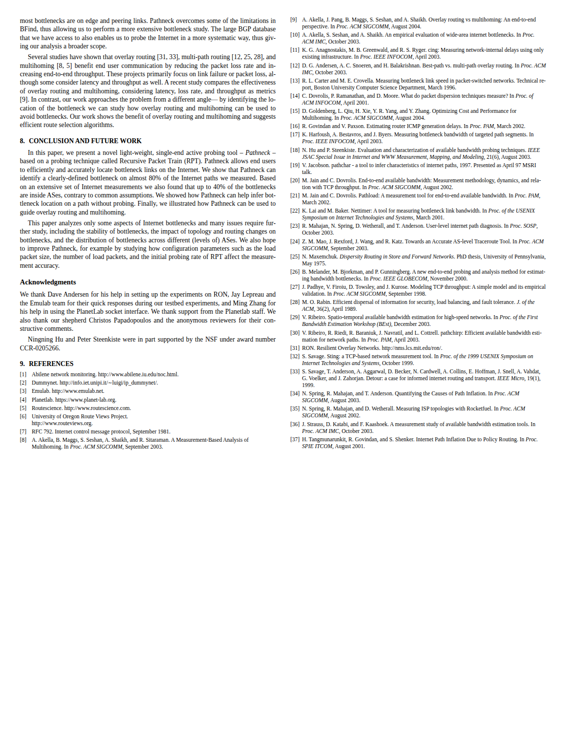most bottlenecks are on edge and peering links. Pathneck overcomes some of the limitations in BFind, thus allowing us to perform a more extensive bottleneck study. The large BGP database that we have access to also enables us to probe the Internet in a more systematic way, thus giving our analysis a broader scope.
Several studies have shown that overlay routing [31, 33], multi-path routing [12, 25, 28], and multihoming [8, 5] benefit end user communication by reducing the packet loss rate and increasing end-to-end throughput. These projects primarily focus on link failure or packet loss, although some consider latency and throughput as well. A recent study compares the effectiveness of overlay routing and multihoming, considering latency, loss rate, and throughput as metrics [9]. In contrast, our work approaches the problem from a different angle— by identifying the location of the bottleneck we can study how overlay routing and multihoming can be used to avoid bottlenecks. Our work shows the benefit of overlay routing and multihoming and suggests efficient route selection algorithms.
8. CONCLUSION AND FUTURE WORK
In this paper, we present a novel light-weight, single-end active probing tool – Pathneck – based on a probing technique called Recursive Packet Train (RPT). Pathneck allows end users to efficiently and accurately locate bottleneck links on the Internet. We show that Pathneck can identify a clearly-defined bottleneck on almost 80% of the Internet paths we measured. Based on an extensive set of Internet measurements we also found that up to 40% of the bottlenecks are inside ASes, contrary to common assumptions. We showed how Pathneck can help infer bottleneck location on a path without probing. Finally, we illustrated how Pathneck can be used to guide overlay routing and multihoming.
This paper analyzes only some aspects of Internet bottlenecks and many issues require further study, including the stability of bottlenecks, the impact of topology and routing changes on bottlenecks, and the distribution of bottlenecks across different (levels of) ASes. We also hope to improve Pathneck, for example by studying how configuration parameters such as the load packet size, the number of load packets, and the initial probing rate of RPT affect the measurement accuracy.
Acknowledgments
We thank Dave Andersen for his help in setting up the experiments on RON, Jay Lepreau and the Emulab team for their quick responses during our testbed experiments, and Ming Zhang for his help in using the PlanetLab socket interface. We thank support from the Planetlab staff. We also thank our shepherd Christos Papadopoulos and the anonymous reviewers for their constructive comments.
Ningning Hu and Peter Steenkiste were in part supported by the NSF under award number CCR-0205266.
9. REFERENCES
[1] Abilene network monitoring. http://www.abilene.iu.edu/noc.html.
[2] Dummynet. http://info.iet.unipi.it/∼luigi/ip_dummynet/.
[3] Emulab. http://www.emulab.net.
[4] Planetlab. https://www.planet-lab.org.
[5] Routescience. http://www.routescience.com.
[6] University of Oregon Route Views Project.
http://www.routeviews.org.
[7] RFC 792. Internet control message protocol, September 1981.
[8] A. Akella, B. Maggs, S. Seshan, A. Shaikh, and R. Sitaraman. A Measurement-Based Analysis of Multihoming. In Proc. ACM SIGCOMM, September 2003.
[9] A. Akella, J. Pang, B. Maggs, S. Seshan, and A. Shaikh. Overlay routing vs multihoming: An end-to-end perspective. In Proc. ACM SIGCOMM, August 2004.
[10] A. Akella, S. Seshan, and A. Shaikh. An empirical evaluation of wide-area internet bottlenecks. In Proc. ACM IMC, October 2003.
[11] K. G. Anagnostakis, M. B. Greenwald, and R. S. Ryger. cing: Measuring network-internal delays using only existing infrastructure. In Proc. IEEE INFOCOM, April 2003.
[12] D. G. Andersen, A. C. Snoeren, and H. Balakrishnan. Best-path vs. multi-path overlay routing. In Proc. ACM IMC, October 2003.
[13] R. L. Carter and M. E. Crovella. Measuring bottleneck link speed in packet-switched networks. Technical report, Boston University Computer Science Department, March 1996.
[14] C. Dovrolis, P. Ramanathan, and D. Moore. What do packet dispersion techniques measure? In Proc. of ACM INFOCOM, April 2001.
[15] D. Goldenberg, L. Qiu, H. Xie, Y. R. Yang, and Y. Zhang. Optimizing Cost and Performance for Multihoming. In Proc. ACM SIGCOMM, August 2004.
[16] R. Govindan and V. Paxson. Estimating router ICMP generation delays. In Proc. PAM, March 2002.
[17] K. Harfoush, A. Bestavros, and J. Byers. Measuring bottleneck bandwidth of targeted path segments. In Proc. IEEE INFOCOM, April 2003.
[18] N. Hu and P. Steenkiste. Evaluation and characterization of available bandwidth probing techniques. IEEE JSAC Special Issue in Internet and WWW Measurement, Mapping, and Modeling, 21(6), August 2003.
[19] V. Jacobson. pathchar - a tool to infer characteristics of internet paths, 1997. Presented as April 97 MSRI talk.
[20] M. Jain and C. Dovrolis. End-to-end available bandwidth: Measurement methodology, dynamics, and relation with TCP throughput. In Proc. ACM SIGCOMM, August 2002.
[21] M. Jain and C. Dovrolis. Pathload: A measurement tool for end-to-end available bandwidth. In Proc. PAM, March 2002.
[22] K. Lai and M. Baker. Nettimer: A tool for measuring bottleneck link bandwidth. In Proc. of the USENIX Symposium on Internet Technologies and Systems, March 2001.
[23] R. Mahajan, N. Spring, D. Wetherall, and T. Anderson. User-level internet path diagnosis. In Proc. SOSP, October 2003.
[24] Z. M. Mao, J. Rexford, J. Wang, and R. Katz. Towards an Accurate AS-level Traceroute Tool. In Proc. ACM SIGCOMM, September 2003.
[25] N. Maxemchuk. Dispersity Routing in Store and Forward Networks. PhD thesis, University of Pennsylvania, May 1975.
[26] B. Melander, M. Bjorkman, and P. Gunningberg. A new end-to-end probing and analysis method for estimating bandwidth bottlenecks. In Proc. IEEE GLOBECOM, November 2000.
[27] J. Padhye, V. Firoiu, D. Towsley, and J. Kurose. Modeling TCP throughput: A simple model and its empirical validation. In Proc. ACM SIGCOMM, September 1998.
[28] M. O. Rabin. Efficient dispersal of information for security, load balancing, and fault tolerance. J. of the ACM, 36(2), April 1989.
[29] V. Ribeiro. Spatio-temporal available bandwidth estimation for high-speed networks. In Proc. of the First Bandwidth Estimation Workshop (BEst), December 2003.
[30] V. Ribeiro, R. Riedi, R. Baraniuk, J. Navratil, and L. Cottrell. pathchirp: Efficient available bandwidth estimation for network paths. In Proc. PAM, April 2003.
[31] RON. Resilient Overlay Networks. http://nms.lcs.mit.edu/ron/.
[32] S. Savage. Sting: a TCP-based network measurement tool. In Proc. of the 1999 USENIX Symposium on Internet Technologies and Systems, October 1999.
[33] S. Savage, T. Anderson, A. Aggarwal, D. Becker, N. Cardwell, A. Collins, E. Hoffman, J. Snell, A. Vahdat, G. Voelker, and J. Zahorjan. Detour: a case for informed internet routing and transport. IEEE Micro, 19(1), 1999.
[34] N. Spring, R. Mahajan, and T. Anderson. Quantifying the Causes of Path Inflation. In Proc. ACM SIGCOMM, August 2003.
[35] N. Spring, R. Mahajan, and D. Wetherall. Measuring ISP topologies with Rocketfuel. In Proc. ACM SIGCOMM, August 2002.
[36] J. Strauss, D. Katabi, and F. Kaashoek. A measurement study of available bandwidth estimation tools. In Proc. ACM IMC, October 2003.
[37] H. Tangmunarunkit, R. Govindan, and S. Shenker. Internet Path Inflation Due to Policy Routing. In Proc. SPIE ITCOM, August 2001.